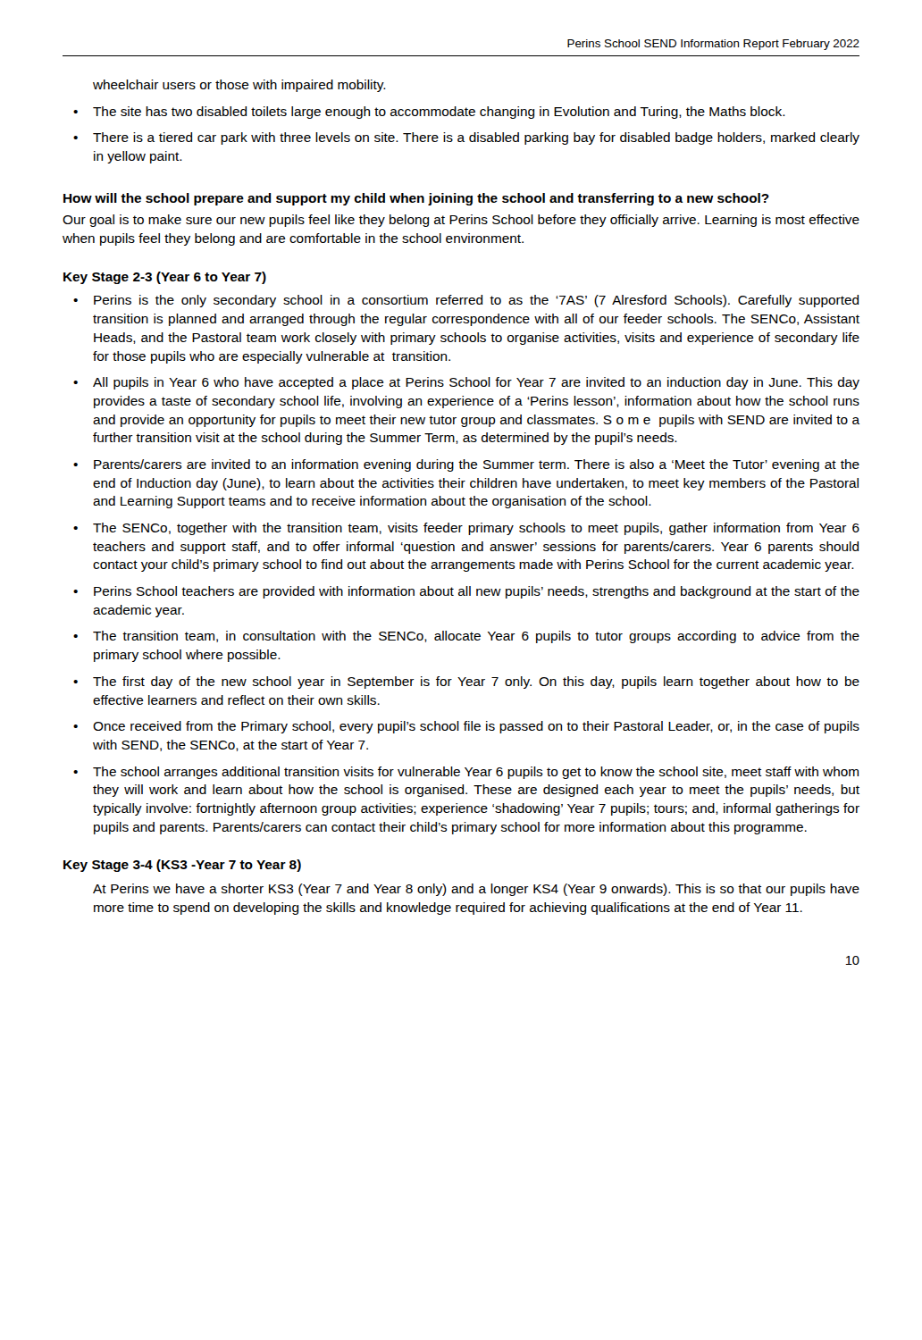Perins School SEND Information Report February 2022
wheelchair users or those with impaired mobility.
The site has two disabled toilets large enough to accommodate changing in Evolution and Turing, the Maths block.
There is a tiered car park with three levels on site. There is a disabled parking bay for disabled badge holders, marked clearly in yellow paint.
How will the school prepare and support my child when joining the school and transferring to a new school?
Our goal is to make sure our new pupils feel like they belong at Perins School before they officially arrive. Learning is most effective when pupils feel they belong and are comfortable in the school environment.
Key Stage 2-3 (Year 6 to Year 7)
Perins is the only secondary school in a consortium referred to as the ‘7AS’ (7 Alresford Schools). Carefully supported transition is planned and arranged through the regular correspondence with all of our feeder schools. The SENCo, Assistant Heads, and the Pastoral team work closely with primary schools to organise activities, visits and experience of secondary life for those pupils who are especially vulnerable at transition.
All pupils in Year 6 who have accepted a place at Perins School for Year 7 are invited to an induction day in June. This day provides a taste of secondary school life, involving an experience of a ‘Perins lesson’, information about how the school runs and provide an opportunity for pupils to meet their new tutor group and classmates. S o m e pupils with SEND are invited to a further transition visit at the school during the Summer Term, as determined by the pupil’s needs.
Parents/carers are invited to an information evening during the Summer term. There is also a ‘Meet the Tutor’ evening at the end of Induction day (June), to learn about the activities their children have undertaken, to meet key members of the Pastoral and Learning Support teams and to receive information about the organisation of the school.
The SENCo, together with the transition team, visits feeder primary schools to meet pupils, gather information from Year 6 teachers and support staff, and to offer informal ‘question and answer’ sessions for parents/carers. Year 6 parents should contact your child’s primary school to find out about the arrangements made with Perins School for the current academic year.
Perins School teachers are provided with information about all new pupils’ needs, strengths and background at the start of the academic year.
The transition team, in consultation with the SENCo, allocate Year 6 pupils to tutor groups according to advice from the primary school where possible.
The first day of the new school year in September is for Year 7 only. On this day, pupils learn together about how to be effective learners and reflect on their own skills.
Once received from the Primary school, every pupil’s school file is passed on to their Pastoral Leader, or, in the case of pupils with SEND, the SENCo, at the start of Year 7.
The school arranges additional transition visits for vulnerable Year 6 pupils to get to know the school site, meet staff with whom they will work and learn about how the school is organised. These are designed each year to meet the pupils’ needs, but typically involve: fortnightly afternoon group activities; experience ‘shadowing’ Year 7 pupils; tours; and, informal gatherings for pupils and parents. Parents/carers can contact their child’s primary school for more information about this programme.
Key Stage 3-4 (KS3 -Year 7 to Year 8)
At Perins we have a shorter KS3 (Year 7 and Year 8 only) and a longer KS4 (Year 9 onwards). This is so that our pupils have more time to spend on developing the skills and knowledge required for achieving qualifications at the end of Year 11.
10